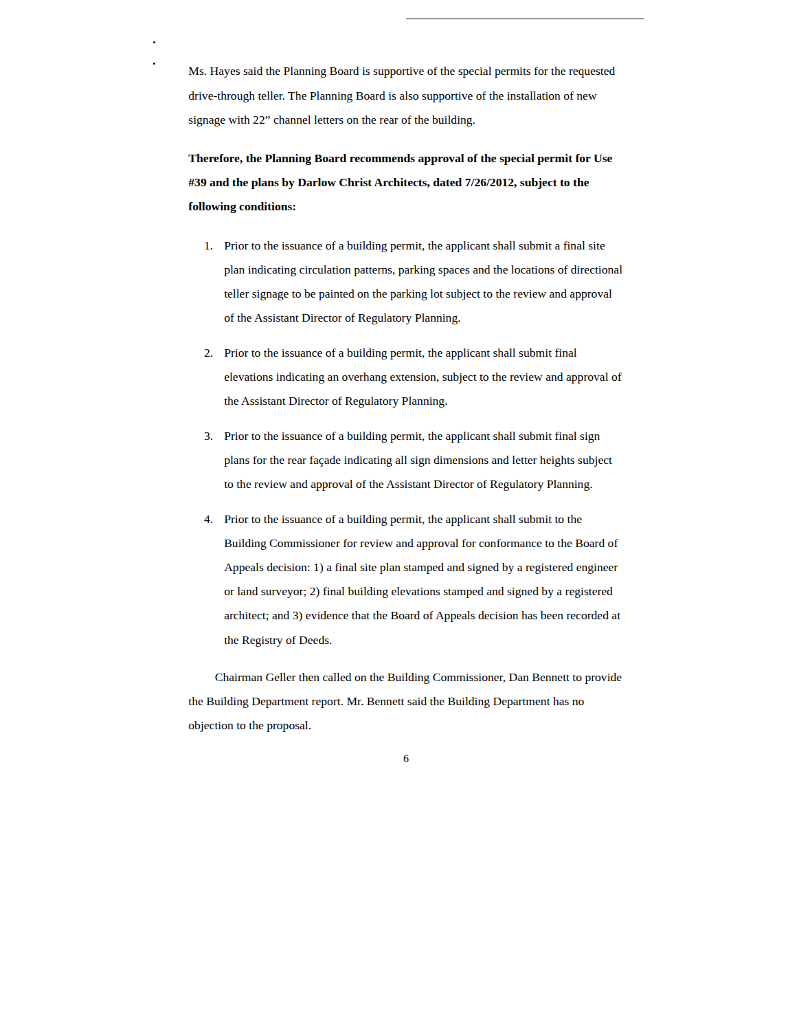Ms. Hayes said the Planning Board is supportive of the special permits for the requested drive-through teller. The Planning Board is also supportive of the installation of new signage with 22” channel letters on the rear of the building.
Therefore, the Planning Board recommends approval of the special permit for Use #39 and the plans by Darlow Christ Architects, dated 7/26/2012, subject to the following conditions:
Prior to the issuance of a building permit, the applicant shall submit a final site plan indicating circulation patterns, parking spaces and the locations of directional teller signage to be painted on the parking lot subject to the review and approval of the Assistant Director of Regulatory Planning.
Prior to the issuance of a building permit, the applicant shall submit final elevations indicating an overhang extension, subject to the review and approval of the Assistant Director of Regulatory Planning.
Prior to the issuance of a building permit, the applicant shall submit final sign plans for the rear façade indicating all sign dimensions and letter heights subject to the review and approval of the Assistant Director of Regulatory Planning.
Prior to the issuance of a building permit, the applicant shall submit to the Building Commissioner for review and approval for conformance to the Board of Appeals decision: 1) a final site plan stamped and signed by a registered engineer or land surveyor; 2) final building elevations stamped and signed by a registered architect; and 3) evidence that the Board of Appeals decision has been recorded at the Registry of Deeds.
Chairman Geller then called on the Building Commissioner, Dan Bennett to provide the Building Department report. Mr. Bennett said the Building Department has no objection to the proposal.
6